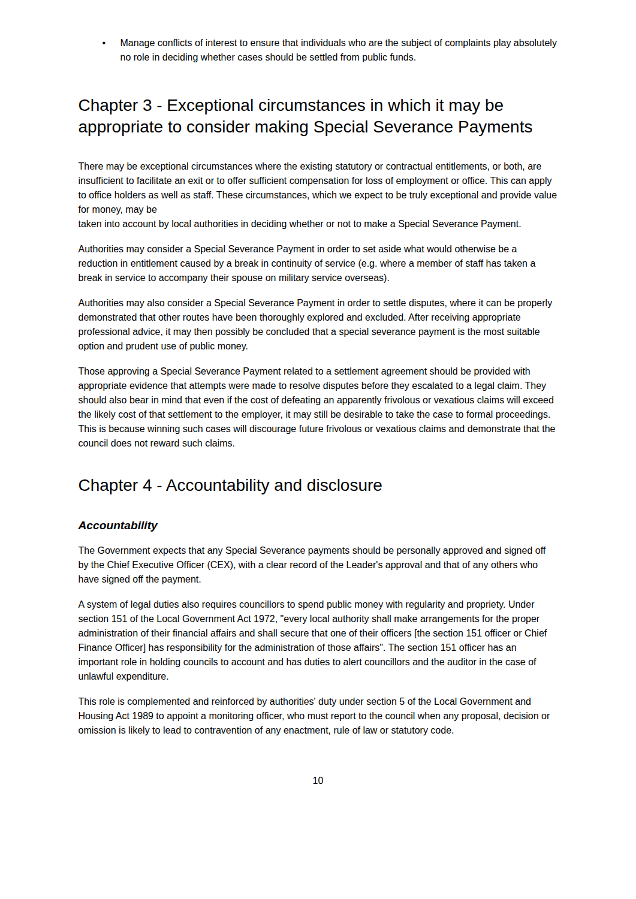Manage conflicts of interest to ensure that individuals who are the subject of complaints play absolutely no role in deciding whether cases should be settled from public funds.
Chapter 3 - Exceptional circumstances in which it may be appropriate to consider making Special Severance Payments
There may be exceptional circumstances where the existing statutory or contractual entitlements, or both, are insufficient to facilitate an exit or to offer sufficient compensation for loss of employment or office. This can apply to office holders as well as staff. These circumstances, which we expect to be truly exceptional and provide value for money, may be
taken into account by local authorities in deciding whether or not to make a Special Severance Payment.
Authorities may consider a Special Severance Payment in order to set aside what would otherwise be a reduction in entitlement caused by a break in continuity of service (e.g. where a member of staff has taken a break in service to accompany their spouse on military service overseas).
Authorities may also consider a Special Severance Payment in order to settle disputes, where it can be properly demonstrated that other routes have been thoroughly explored and excluded. After receiving appropriate professional advice, it may then possibly be concluded that a special severance payment is the most suitable option and prudent use of public money.
Those approving a Special Severance Payment related to a settlement agreement should be provided with appropriate evidence that attempts were made to resolve disputes before they escalated to a legal claim. They should also bear in mind that even if the cost of defeating an apparently frivolous or vexatious claims will exceed the likely cost of that settlement to the employer, it may still be desirable to take the case to formal proceedings. This is because winning such cases will discourage future frivolous or vexatious claims and demonstrate that the council does not reward such claims.
Chapter 4 - Accountability and disclosure
Accountability
The Government expects that any Special Severance payments should be personally approved and signed off by the Chief Executive Officer (CEX), with a clear record of the Leader's approval and that of any others who have signed off the payment.
A system of legal duties also requires councillors to spend public money with regularity and propriety. Under section 151 of the Local Government Act 1972, "every local authority shall make arrangements for the proper administration of their financial affairs and shall secure that one of their officers [the section 151 officer or Chief Finance Officer] has responsibility for the administration of those affairs". The section 151 officer has an important role in holding councils to account and has duties to alert councillors and the auditor in the case of unlawful expenditure.
This role is complemented and reinforced by authorities' duty under section 5 of the Local Government and Housing Act 1989 to appoint a monitoring officer, who must report to the council when any proposal, decision or omission is likely to lead to contravention of any enactment, rule of law or statutory code.
10